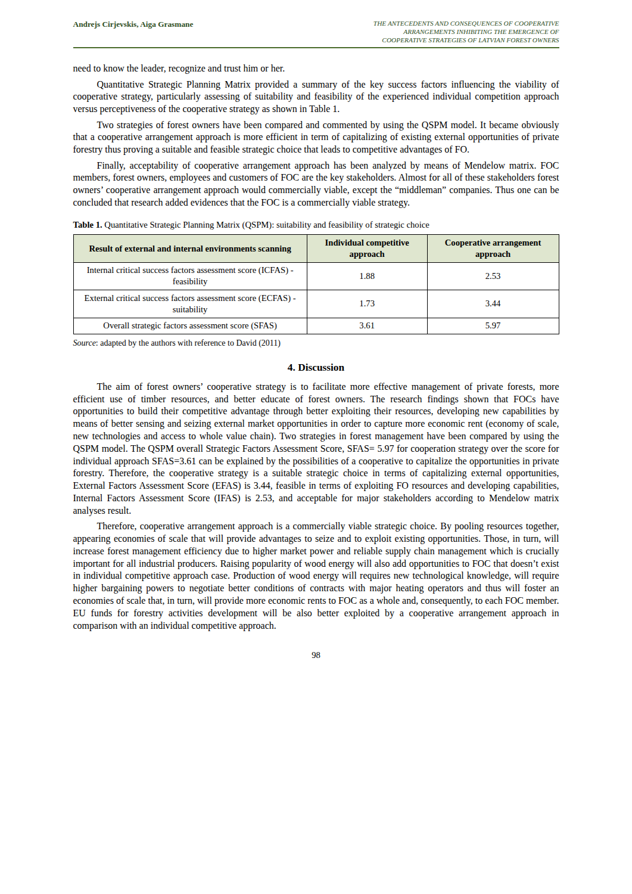Andrejs Cirjevskis, Aiga Grasmane
The Antecedents and Consequences of Cooperative
Arrangements Inhibiting the Emergence of
Cooperative Strategies of Latvian Forest Owners
need to know the leader, recognize and trust him or her.
Quantitative Strategic Planning Matrix provided a summary of the key success factors influencing the viability of cooperative strategy, particularly assessing of suitability and feasibility of the experienced individual competition approach versus perceptiveness of the cooperative strategy as shown in Table 1.
Two strategies of forest owners have been compared and commented by using the QSPM model. It became obviously that a cooperative arrangement approach is more efficient in term of capitalizing of existing external opportunities of private forestry thus proving a suitable and feasible strategic choice that leads to competitive advantages of FO.
Finally, acceptability of cooperative arrangement approach has been analyzed by means of Mendelow matrix. FOC members, forest owners, employees and customers of FOC are the key stakeholders. Almost for all of these stakeholders forest owners’ cooperative arrangement approach would commercially viable, except the “middleman” companies. Thus one can be concluded that research added evidences that the FOC is a commercially viable strategy.
Table 1. Quantitative Strategic Planning Matrix (QSPM): suitability and feasibility of strategic choice
| Result of external and internal environments scanning | Individual competitive approach | Cooperative arrangement approach |
| --- | --- | --- |
| Internal critical success factors assessment score (ICFAS) - feasibility | 1.88 | 2.53 |
| External critical success factors assessment score (ECFAS) - suitability | 1.73 | 3.44 |
| Overall strategic factors assessment score (SFAS) | 3.61 | 5.97 |
Source: adapted by the authors with reference to David (2011)
4. Discussion
The aim of forest owners’ cooperative strategy is to facilitate more effective management of private forests, more efficient use of timber resources, and better educate of forest owners. The research findings shown that FOCs have opportunities to build their competitive advantage through better exploiting their resources, developing new capabilities by means of better sensing and seizing external market opportunities in order to capture more economic rent (economy of scale, new technologies and access to whole value chain). Two strategies in forest management have been compared by using the QSPM model. The QSPM overall Strategic Factors Assessment Score, SFAS= 5.97 for cooperation strategy over the score for individual approach SFAS=3.61 can be explained by the possibilities of a cooperative to capitalize the opportunities in private forestry. Therefore, the cooperative strategy is a suitable strategic choice in terms of capitalizing external opportunities, External Factors Assessment Score (EFAS) is 3.44, feasible in terms of exploiting FO resources and developing capabilities, Internal Factors Assessment Score (IFAS) is 2.53, and acceptable for major stakeholders according to Mendelow matrix analyses result.
Therefore, cooperative arrangement approach is a commercially viable strategic choice. By pooling resources together, appearing economies of scale that will provide advantages to seize and to exploit existing opportunities. Those, in turn, will increase forest management efficiency due to higher market power and reliable supply chain management which is crucially important for all industrial producers. Raising popularity of wood energy will also add opportunities to FOC that doesn’t exist in individual competitive approach case. Production of wood energy will requires new technological knowledge, will require higher bargaining powers to negotiate better conditions of contracts with major heating operators and thus will foster an economies of scale that, in turn, will provide more economic rents to FOC as a whole and, consequently, to each FOC member. EU funds for forestry activities development will be also better exploited by a cooperative arrangement approach in comparison with an individual competitive approach.
98